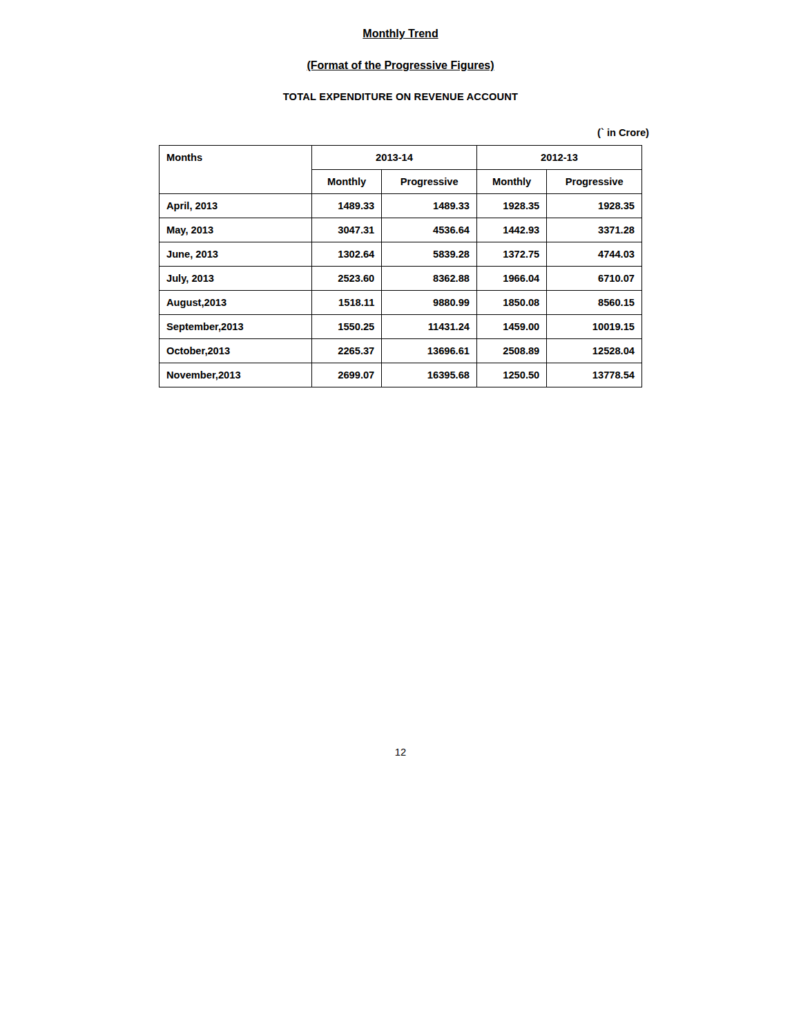Monthly Trend
(Format of the Progressive Figures)
TOTAL EXPENDITURE ON REVENUE ACCOUNT
(` in Crore)
| Months | 2013-14 | 2012-13 |
| --- | --- | --- |
| Monthly | Progressive | Monthly | Progressive |
| April, 2013 | 1489.33 | 1489.33 | 1928.35 | 1928.35 |
| May, 2013 | 3047.31 | 4536.64 | 1442.93 | 3371.28 |
| June, 2013 | 1302.64 | 5839.28 | 1372.75 | 4744.03 |
| July, 2013 | 2523.60 | 8362.88 | 1966.04 | 6710.07 |
| August,2013 | 1518.11 | 9880.99 | 1850.08 | 8560.15 |
| September,2013 | 1550.25 | 11431.24 | 1459.00 | 10019.15 |
| October,2013 | 2265.37 | 13696.61 | 2508.89 | 12528.04 |
| November,2013 | 2699.07 | 16395.68 | 1250.50 | 13778.54 |
12